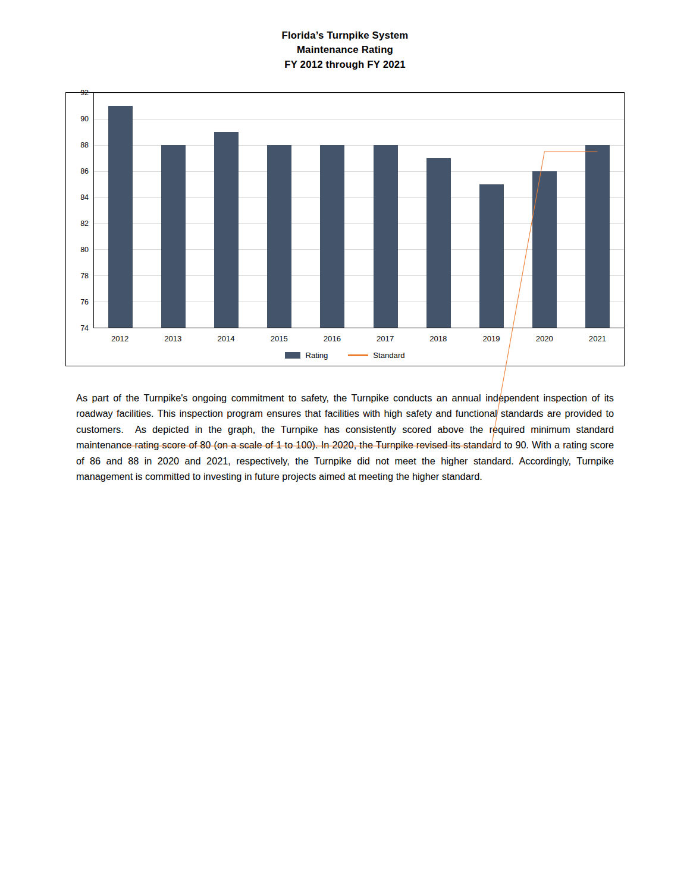Florida’s Turnpike System
Maintenance Rating
FY 2012 through FY 2021
92 90 88 86 84 82 80 78 76 74
2012 2013 2014 2015 2016 2017 2018 2019 2020 2021
Rating
Standard
As part of the Turnpike's ongoing commitment to safety, the Turnpike conducts an annual independent inspection of its roadway facilities. This inspection program ensures that facilities with high safety and functional standards are provided to customers. As depicted in the graph, the Turnpike has consistently scored above the required minimum standard maintenance rating score of 80 (on a scale of 1 to 100). In 2020, the Turnpike revised its standard to 90. With a rating score of 86 and 88 in 2020 and 2021, respectively, the Turnpike did not meet the higher standard. Accordingly, Turnpike management is committed to investing in future projects aimed at meeting the higher standard.